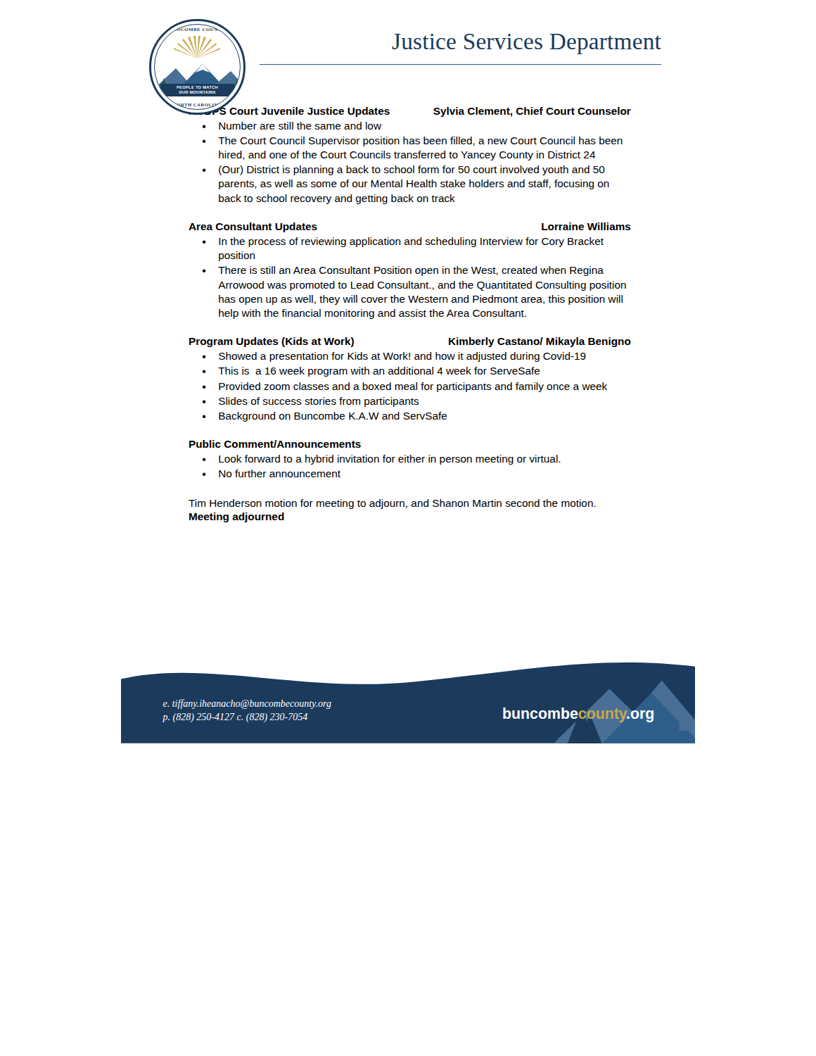BUNCOMBE COUNTY
PEOPLE TO MATCH
OUR MOUNTAINS
NORTH CAROLINA
Justice Services Department
NCDPS Court Juvenile Justice Updates Sylvia Clement, Chief Court Counselor
Number are still the same and low
The Court Council Supervisor position has been filled, a new Court Council has been hired, and one of the Court Councils transferred to Yancey County in District 24
(Our) District is planning a back to school form for 50 court involved youth and 50 parents, as well as some of our Mental Health stake holders and staff, focusing on back to school recovery and getting back on track
Area Consultant Updates Lorraine Williams
In the process of reviewing application and scheduling Interview for Cory Bracket position
There is still an Area Consultant Position open in the West, created when Regina Arrowood was promoted to Lead Consultant., and the Quantitated Consulting position has open up as well, they will cover the Western and Piedmont area, this position will help with the financial monitoring and assist the Area Consultant.
Program Updates (Kids at Work) Kimberly Castano/ Mikayla Benigno
Showed a presentation for Kids at Work! and how it adjusted during Covid-19
This is a 16 week program with an additional 4 week for ServeSafe
Provided zoom classes and a boxed meal for participants and family once a week
Slides of success stories from participants
Background on Buncombe K.A.W and ServSafe
Public Comment/Announcements
Look forward to a hybrid invitation for either in person meeting or virtual.
No further announcement
Tim Henderson motion for meeting to adjourn, and Shanon Martin second the motion.
Meeting adjourned
e. tiffany.iheanacho@buncombecounty.org
p. (828) 250-4127 c. (828) 230-7054
buncombe county.org